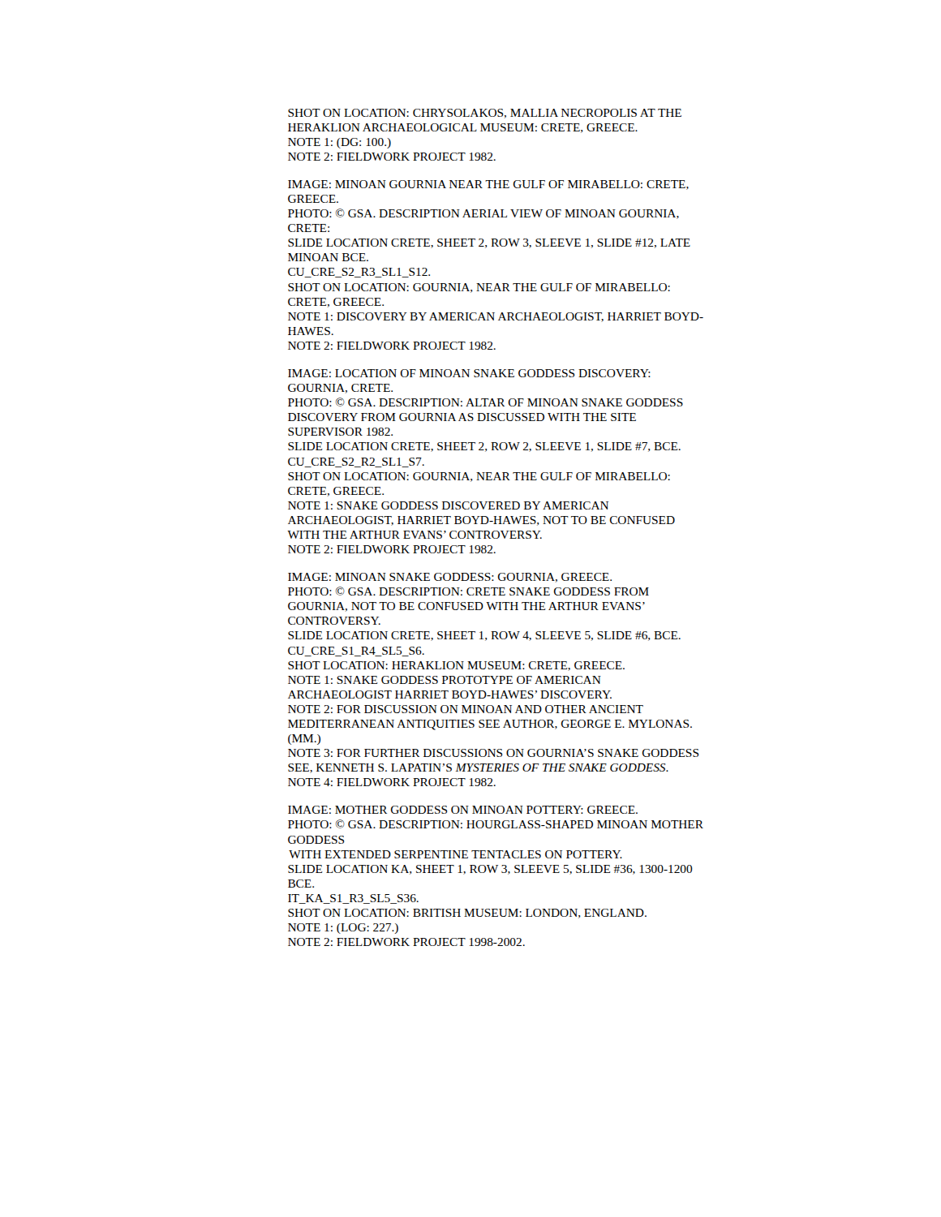SHOT ON LOCATION: CHRYSOLAKOS, MALLIA NECROPOLIS AT THE HERAKLION ARCHAEOLOGICAL MUSEUM: CRETE, GREECE.
NOTE 1: (DG: 100.)
NOTE 2: FIELDWORK PROJECT 1982.
IMAGE: MINOAN GOURNIA NEAR THE GULF OF MIRABELLO: CRETE, GREECE.
PHOTO: © GSA. DESCRIPTION AERIAL VIEW OF MINOAN GOURNIA, CRETE:
SLIDE LOCATION CRETE, SHEET 2, ROW 3, SLEEVE 1, SLIDE #12, LATE MINOAN BCE.
CU_CRE_S2_R3_SL1_S12.
SHOT ON LOCATION: GOURNIA, NEAR THE GULF OF MIRABELLO: CRETE, GREECE.
NOTE 1: DISCOVERY BY AMERICAN ARCHAEOLOGIST, HARRIET BOYD-HAWES.
NOTE 2: FIELDWORK PROJECT 1982.
IMAGE: LOCATION OF MINOAN SNAKE GODDESS DISCOVERY: GOURNIA, CRETE.
PHOTO: © GSA. DESCRIPTION: ALTAR OF MINOAN SNAKE GODDESS DISCOVERY FROM GOURNIA AS DISCUSSED WITH THE SITE SUPERVISOR 1982.
SLIDE LOCATION CRETE, SHEET 2, ROW 2, SLEEVE 1, SLIDE #7, BCE.
CU_CRE_S2_R2_SL1_S7.
SHOT ON LOCATION: GOURNIA, NEAR THE GULF OF MIRABELLO: CRETE, GREECE.
NOTE 1: SNAKE GODDESS DISCOVERED BY AMERICAN ARCHAEOLOGIST, HARRIET BOYD-HAWES, NOT TO BE CONFUSED WITH THE ARTHUR EVANS’ CONTROVERSY.
NOTE 2: FIELDWORK PROJECT 1982.
IMAGE: MINOAN SNAKE GODDESS: GOURNIA, GREECE.
PHOTO: © GSA. DESCRIPTION: CRETE SNAKE GODDESS FROM GOURNIA, NOT TO BE CONFUSED WITH THE ARTHUR EVANS’ CONTROVERSY.
SLIDE LOCATION CRETE, SHEET 1, ROW 4, SLEEVE 5, SLIDE #6, BCE.
CU_CRE_S1_R4_SL5_S6.
SHOT LOCATION: HERAKLION MUSEUM: CRETE, GREECE.
NOTE 1: SNAKE GODDESS PROTOTYPE OF AMERICAN ARCHAEOLOGIST HARRIET BOYD-HAWES’ DISCOVERY.
NOTE 2: FOR DISCUSSION ON MINOAN AND OTHER ANCIENT MEDITERRANEAN ANTIQUITIES SEE AUTHOR, GEORGE E. MYLONAS. (MM.)
NOTE 3: FOR FURTHER DISCUSSIONS ON GOURNIA’S SNAKE GODDESS SEE, KENNETH S. LAPATIN’S MYSTERIES OF THE SNAKE GODDESS.
NOTE 4: FIELDWORK PROJECT 1982.
IMAGE: MOTHER GODDESS ON MINOAN POTTERY: GREECE.
PHOTO: © GSA. DESCRIPTION: HOURGLASS-SHAPED MINOAN MOTHER GODDESS WITH EXTENDED SERPENTINE TENTACLES ON POTTERY.
SLIDE LOCATION KA, SHEET 1, ROW 3, SLEEVE 5, SLIDE #36, 1300-1200 BCE.
IT_KA_S1_R3_SL5_S36.
SHOT ON LOCATION: BRITISH MUSEUM: LONDON, ENGLAND.
NOTE 1: (LOG: 227.)
NOTE 2: FIELDWORK PROJECT 1998-2002.